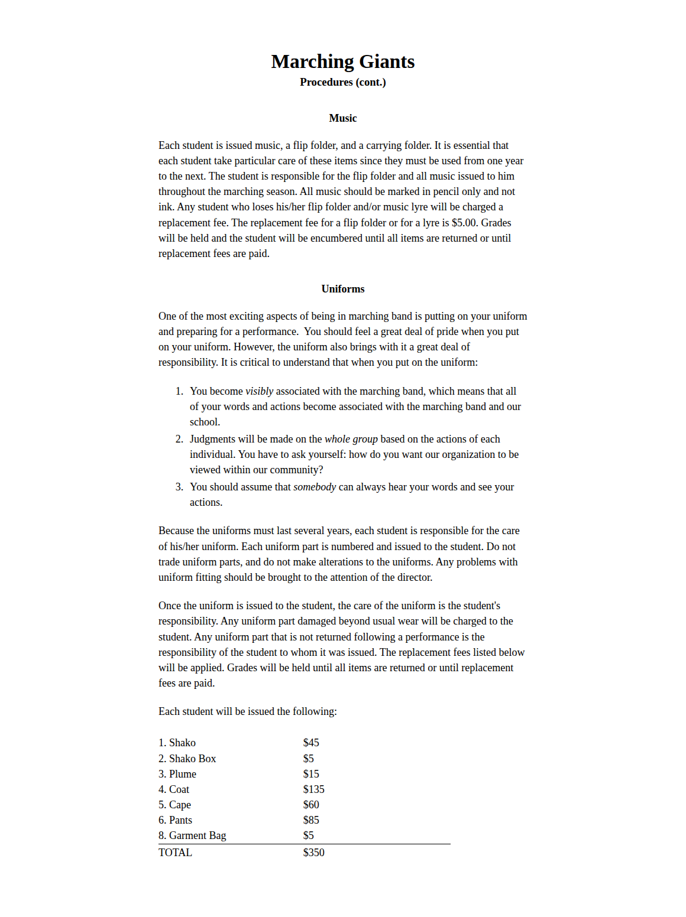Marching Giants
Procedures (cont.)
Music
Each student is issued music, a flip folder, and a carrying folder. It is essential that each student take particular care of these items since they must be used from one year to the next. The student is responsible for the flip folder and all music issued to him throughout the marching season. All music should be marked in pencil only and not ink. Any student who loses his/her flip folder and/or music lyre will be charged a replacement fee. The replacement fee for a flip folder or for a lyre is $5.00. Grades will be held and the student will be encumbered until all items are returned or until replacement fees are paid.
Uniforms
One of the most exciting aspects of being in marching band is putting on your uniform and preparing for a performance. You should feel a great deal of pride when you put on your uniform. However, the uniform also brings with it a great deal of responsibility. It is critical to understand that when you put on the uniform:
You become visibly associated with the marching band, which means that all of your words and actions become associated with the marching band and our school.
Judgments will be made on the whole group based on the actions of each individual. You have to ask yourself: how do you want our organization to be viewed within our community?
You should assume that somebody can always hear your words and see your actions.
Because the uniforms must last several years, each student is responsible for the care of his/her uniform. Each uniform part is numbered and issued to the student. Do not trade uniform parts, and do not make alterations to the uniforms. Any problems with uniform fitting should be brought to the attention of the director.
Once the uniform is issued to the student, the care of the uniform is the student's responsibility. Any uniform part damaged beyond usual wear will be charged to the student. Any uniform part that is not returned following a performance is the responsibility of the student to whom it was issued. The replacement fees listed below will be applied. Grades will be held until all items are returned or until replacement fees are paid.
Each student will be issued the following:
| 1. Shako | $45 |
| 2. Shako Box | $5 |
| 3. Plume | $15 |
| 4. Coat | $135 |
| 5. Cape | $60 |
| 6. Pants | $85 |
| 8. Garment Bag | $5 |
| TOTAL | $350 |